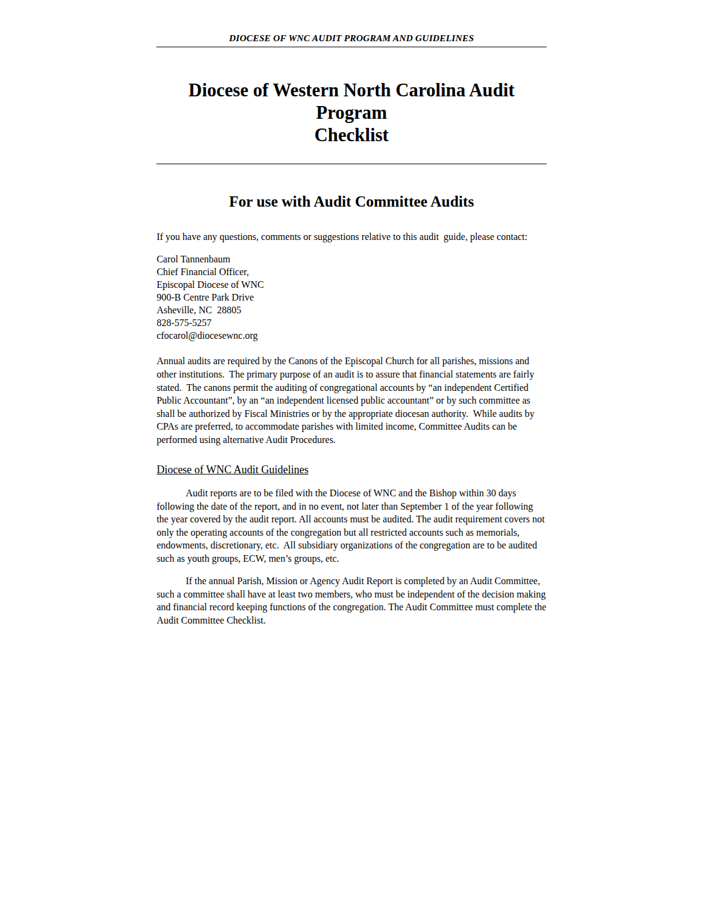DIOCESE OF WNC AUDIT PROGRAM AND GUIDELINES
Diocese of Western North Carolina Audit Program
Checklist
For use with Audit Committee Audits
If you have any questions, comments or suggestions relative to this audit guide, please contact:
Carol Tannenbaum
Chief Financial Officer,
Episcopal Diocese of WNC
900-B Centre Park Drive
Asheville, NC 28805
828-575-5257
cfocarol@diocesewnc.org
Annual audits are required by the Canons of the Episcopal Church for all parishes, missions and other institutions. The primary purpose of an audit is to assure that financial statements are fairly stated. The canons permit the auditing of congregational accounts by “an independent Certified Public Accountant”, by an “an independent licensed public accountant” or by such committee as shall be authorized by Fiscal Ministries or by the appropriate diocesan authority. While audits by CPAs are preferred, to accommodate parishes with limited income, Committee Audits can be performed using alternative Audit Procedures.
Diocese of WNC Audit Guidelines
Audit reports are to be filed with the Diocese of WNC and the Bishop within 30 days following the date of the report, and in no event, not later than September 1 of the year following the year covered by the audit report. All accounts must be audited. The audit requirement covers not only the operating accounts of the congregation but all restricted accounts such as memorials, endowments, discretionary, etc. All subsidiary organizations of the congregation are to be audited such as youth groups, ECW, men’s groups, etc.
If the annual Parish, Mission or Agency Audit Report is completed by an Audit Committee, such a committee shall have at least two members, who must be independent of the decision making and financial record keeping functions of the congregation. The Audit Committee must complete the Audit Committee Checklist.